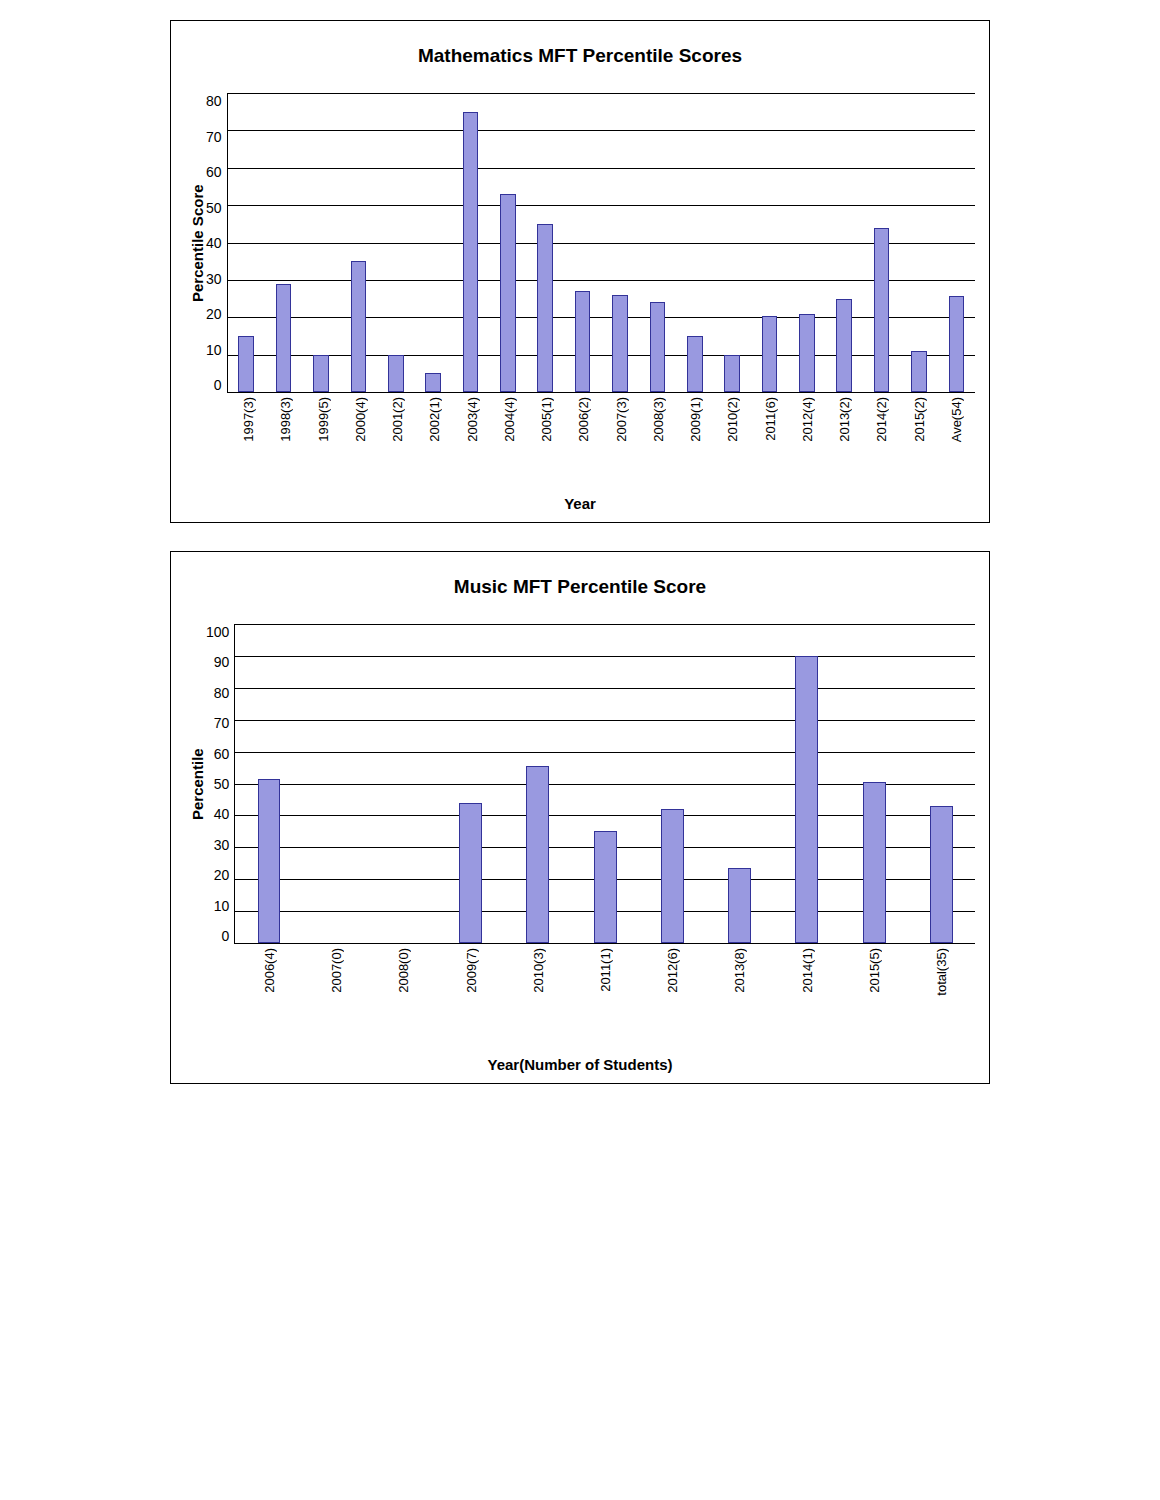Mathematics MFT Percentile Scores
Percentile Score
80
70
60
50
40
30
20
10
0
1997(3)
1998(3)
1999(5)
2000(4)
2001(2)
2002(1)
2003(4)
2004(4)
2005(1)
2006(2)
2007(3)
2008(3)
2009(1)
2010(2)
2011(6)
2012(4)
2013(2)
2014(2)
2015(2)
Ave(54)
Year
Music MFT Percentile Score
Percentile
100
90
80
70
60
50
40
30
20
10
0
2006(4)
2007(0)
2008(0)
2009(7)
2010(3)
2011(1)
2012(6)
2013(8)
2014(1)
2015(5)
total(35)
Year(Number of Students)